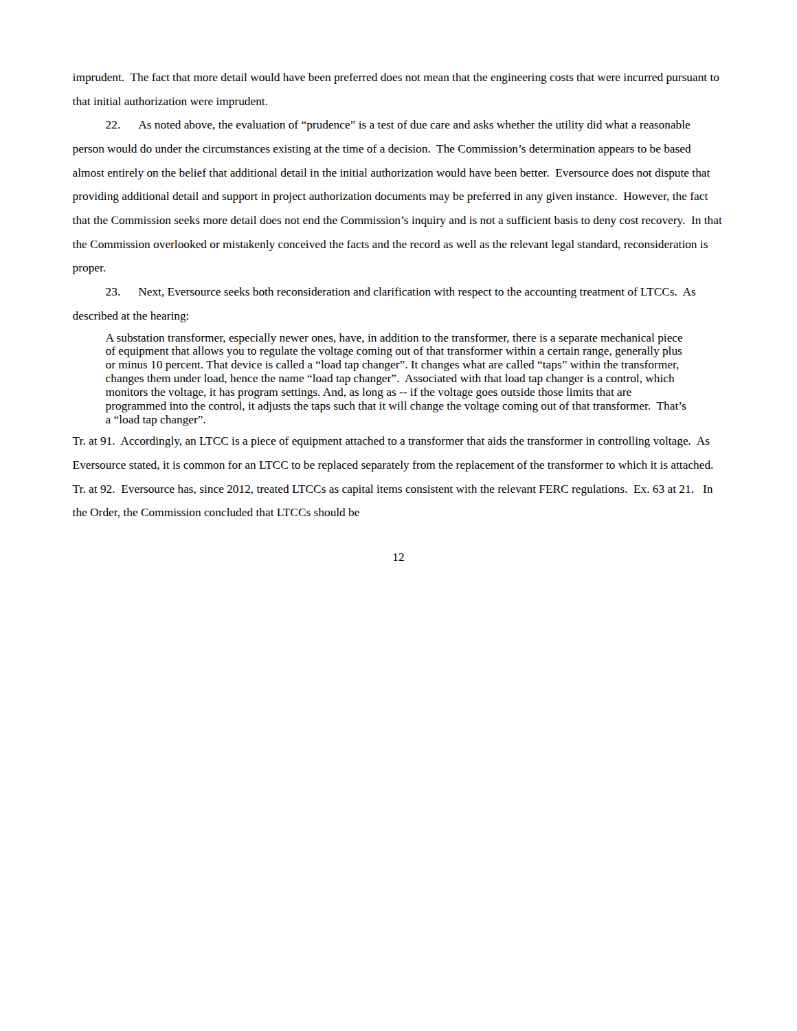imprudent. The fact that more detail would have been preferred does not mean that the engineering costs that were incurred pursuant to that initial authorization were imprudent.
22. As noted above, the evaluation of “prudence” is a test of due care and asks whether the utility did what a reasonable person would do under the circumstances existing at the time of a decision. The Commission’s determination appears to be based almost entirely on the belief that additional detail in the initial authorization would have been better. Eversource does not dispute that providing additional detail and support in project authorization documents may be preferred in any given instance. However, the fact that the Commission seeks more detail does not end the Commission’s inquiry and is not a sufficient basis to deny cost recovery. In that the Commission overlooked or mistakenly conceived the facts and the record as well as the relevant legal standard, reconsideration is proper.
23. Next, Eversource seeks both reconsideration and clarification with respect to the accounting treatment of LTCCs. As described at the hearing:
A substation transformer, especially newer ones, have, in addition to the transformer, there is a separate mechanical piece of equipment that allows you to regulate the voltage coming out of that transformer within a certain range, generally plus or minus 10 percent. That device is called a “load tap changer”. It changes what are called “taps” within the transformer, changes them under load, hence the name “load tap changer”. Associated with that load tap changer is a control, which monitors the voltage, it has program settings. And, as long as -- if the voltage goes outside those limits that are programmed into the control, it adjusts the taps such that it will change the voltage coming out of that transformer. That’s a “load tap changer”.
Tr. at 91. Accordingly, an LTCC is a piece of equipment attached to a transformer that aids the transformer in controlling voltage. As Eversource stated, it is common for an LTCC to be replaced separately from the replacement of the transformer to which it is attached. Tr. at 92. Eversource has, since 2012, treated LTCCs as capital items consistent with the relevant FERC regulations. Ex. 63 at 21. In the Order, the Commission concluded that LTCCs should be
12